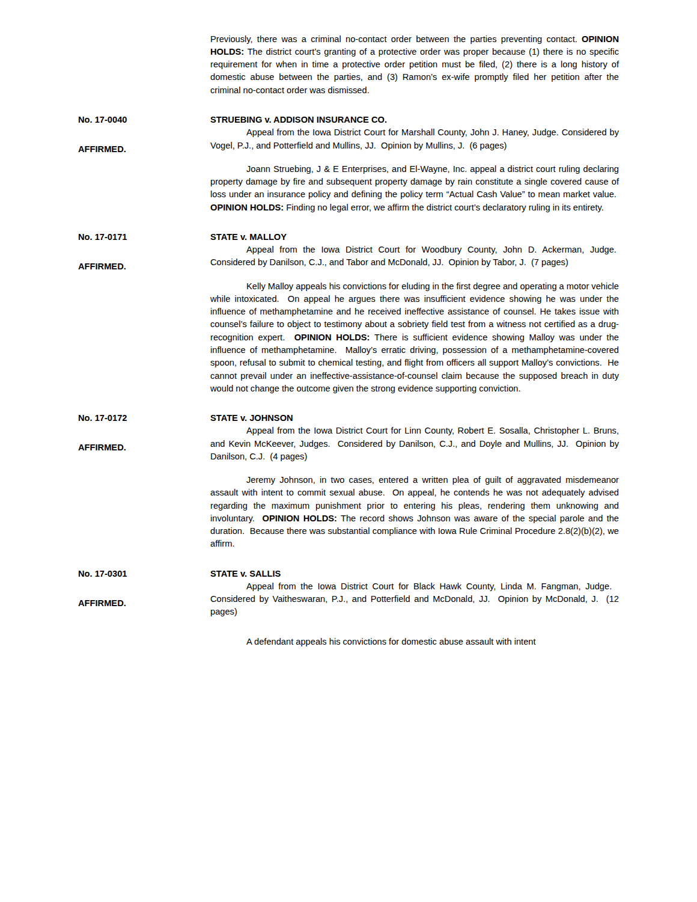Previously, there was a criminal no-contact order between the parties preventing contact. OPINION HOLDS: The district court’s granting of a protective order was proper because (1) there is no specific requirement for when in time a protective order petition must be filed, (2) there is a long history of domestic abuse between the parties, and (3) Ramon’s ex-wife promptly filed her petition after the criminal no-contact order was dismissed.
No. 17-0040
AFFIRMED.
STRUEBING v. ADDISON INSURANCE CO.
Appeal from the Iowa District Court for Marshall County, John J. Haney, Judge. Considered by Vogel, P.J., and Potterfield and Mullins, JJ. Opinion by Mullins, J. (6 pages)
Joann Struebing, J & E Enterprises, and El-Wayne, Inc. appeal a district court ruling declaring property damage by fire and subsequent property damage by rain constitute a single covered cause of loss under an insurance policy and defining the policy term “Actual Cash Value” to mean market value. OPINION HOLDS: Finding no legal error, we affirm the district court’s declaratory ruling in its entirety.
No. 17-0171
AFFIRMED.
STATE v. MALLOY
Appeal from the Iowa District Court for Woodbury County, John D. Ackerman, Judge. Considered by Danilson, C.J., and Tabor and McDonald, JJ. Opinion by Tabor, J. (7 pages)
Kelly Malloy appeals his convictions for eluding in the first degree and operating a motor vehicle while intoxicated. On appeal he argues there was insufficient evidence showing he was under the influence of methamphetamine and he received ineffective assistance of counsel. He takes issue with counsel’s failure to object to testimony about a sobriety field test from a witness not certified as a drug-recognition expert. OPINION HOLDS: There is sufficient evidence showing Malloy was under the influence of methamphetamine. Malloy’s erratic driving, possession of a methamphetamine-covered spoon, refusal to submit to chemical testing, and flight from officers all support Malloy’s convictions. He cannot prevail under an ineffective-assistance-of-counsel claim because the supposed breach in duty would not change the outcome given the strong evidence supporting conviction.
No. 17-0172
AFFIRMED.
STATE v. JOHNSON
Appeal from the Iowa District Court for Linn County, Robert E. Sosalla, Christopher L. Bruns, and Kevin McKeever, Judges. Considered by Danilson, C.J., and Doyle and Mullins, JJ. Opinion by Danilson, C.J. (4 pages)
Jeremy Johnson, in two cases, entered a written plea of guilt of aggravated misdemeanor assault with intent to commit sexual abuse. On appeal, he contends he was not adequately advised regarding the maximum punishment prior to entering his pleas, rendering them unknowing and involuntary. OPINION HOLDS: The record shows Johnson was aware of the special parole and the duration. Because there was substantial compliance with Iowa Rule Criminal Procedure 2.8(2)(b)(2), we affirm.
No. 17-0301
AFFIRMED.
STATE v. SALLIS
Appeal from the Iowa District Court for Black Hawk County, Linda M. Fangman, Judge. Considered by Vaitheswaran, P.J., and Potterfield and McDonald, JJ. Opinion by McDonald, J. (12 pages)
A defendant appeals his convictions for domestic abuse assault with intent